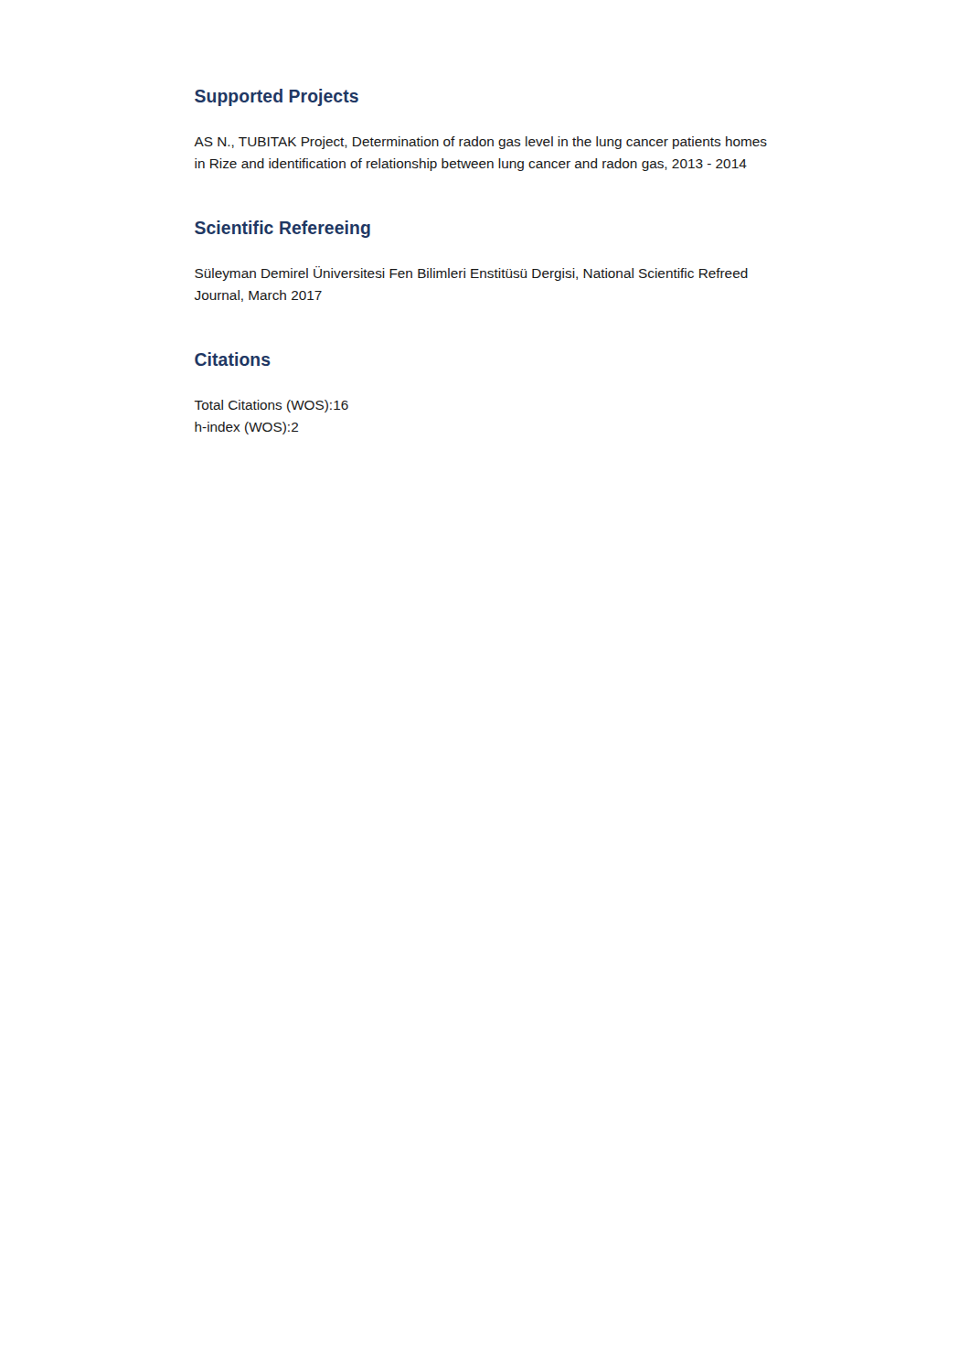Supported Projects
AS N., TUBITAK Project, Determination of radon gas level in the lung cancer patients homes in Rize and identification of relationship between lung cancer and radon gas, 2013 - 2014
Scientific Refereeing
Süleyman Demirel Üniversitesi Fen Bilimleri Enstitüsü Dergisi, National Scientific Refreed Journal, March 2017
Citations
Total Citations (WOS):16
h-index (WOS):2